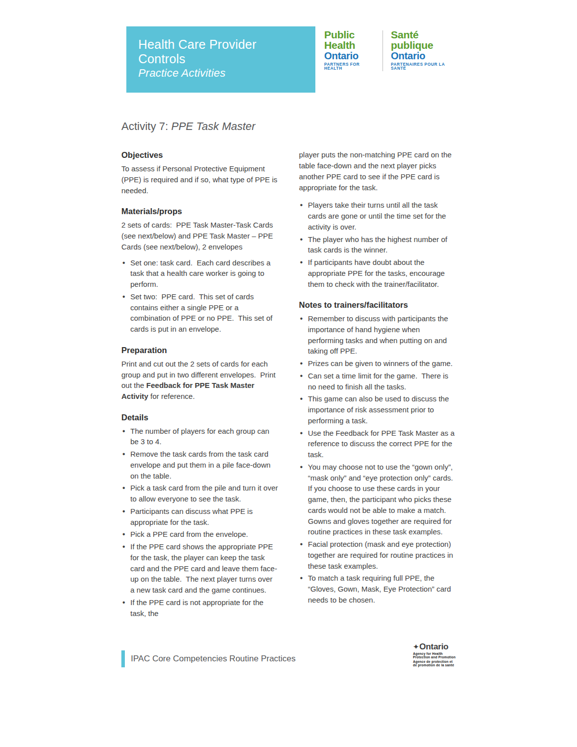Health Care Provider Controls Practice Activities
Public Health Ontario PARTNERS FOR HEALTH
Santé publique Ontario PARTENAIRES POUR LA SANTÉ
Activity 7: PPE Task Master
Objectives
To assess if Personal Protective Equipment (PPE) is required and if so, what type of PPE is needed.
Materials/props
2 sets of cards: PPE Task Master-Task Cards (see next/below) and PPE Task Master – PPE Cards (see next/below), 2 envelopes
Set one: task card. Each card describes a task that a health care worker is going to perform.
Set two: PPE card. This set of cards contains either a single PPE or a combination of PPE or no PPE. This set of cards is put in an envelope.
Preparation
Print and cut out the 2 sets of cards for each group and put in two different envelopes. Print out the Feedback for PPE Task Master Activity for reference.
Details
The number of players for each group can be 3 to 4.
Remove the task cards from the task card envelope and put them in a pile face-down on the table.
Pick a task card from the pile and turn it over to allow everyone to see the task.
Participants can discuss what PPE is appropriate for the task.
Pick a PPE card from the envelope.
If the PPE card shows the appropriate PPE for the task, the player can keep the task card and the PPE card and leave them face-up on the table. The next player turns over a new task card and the game continues.
If the PPE card is not appropriate for the task, the
player puts the non-matching PPE card on the table face-down and the next player picks another PPE card to see if the PPE card is appropriate for the task.
Players take their turns until all the task cards are gone or until the time set for the activity is over.
The player who has the highest number of task cards is the winner.
If participants have doubt about the appropriate PPE for the tasks, encourage them to check with the trainer/facilitator.
Notes to trainers/facilitators
Remember to discuss with participants the importance of hand hygiene when performing tasks and when putting on and taking off PPE.
Prizes can be given to winners of the game.
Can set a time limit for the game. There is no need to finish all the tasks.
This game can also be used to discuss the importance of risk assessment prior to performing a task.
Use the Feedback for PPE Task Master as a reference to discuss the correct PPE for the task.
You may choose not to use the “gown only”, “mask only” and “eye protection only” cards. If you choose to use these cards in your game, then, the participant who picks these cards would not be able to make a match. Gowns and gloves together are required for routine practices in these task examples.
Facial protection (mask and eye protection) together are required for routine practices in these task examples.
To match a task requiring full PPE, the “Gloves, Gown, Mask, Eye Protection” card needs to be chosen.
IPAC Core Competencies Routine Practices
✦Ontario
Agency for Health
Protection and Promotion Agence de protection et
de promotion de la santé